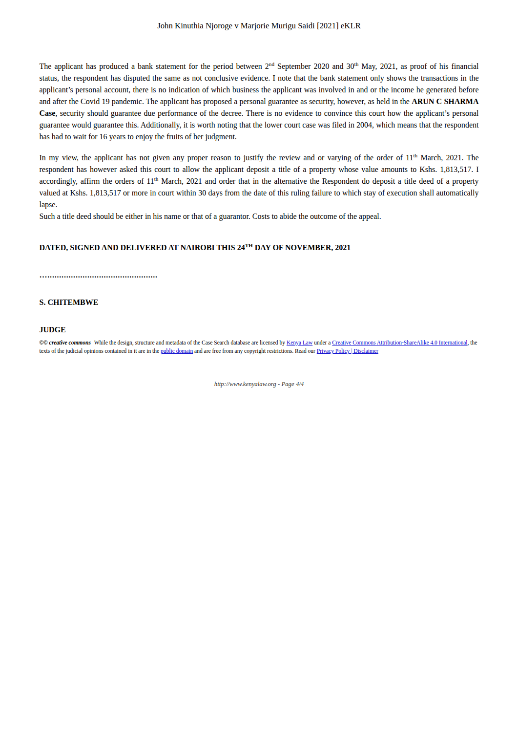John Kinuthia Njoroge v Marjorie Murigu Saidi [2021] eKLR
The applicant has produced a bank statement for the period between 2nd September 2020 and 30th May, 2021, as proof of his financial status, the respondent has disputed the same as not conclusive evidence. I note that the bank statement only shows the transactions in the applicant’s personal account, there is no indication of which business the applicant was involved in and or the income he generated before and after the Covid 19 pandemic. The applicant has proposed a personal guarantee as security, however, as held in the ARUN C SHARMA Case, security should guarantee due performance of the decree. There is no evidence to convince this court how the applicant’s personal guarantee would guarantee this. Additionally, it is worth noting that the lower court case was filed in 2004, which means that the respondent has had to wait for 16 years to enjoy the fruits of her judgment.
In my view, the applicant has not given any proper reason to justify the review and or varying of the order of 11th March, 2021. The respondent has however asked this court to allow the applicant deposit a title of a property whose value amounts to Kshs. 1,813,517. I accordingly, affirm the orders of 11th March, 2021 and order that in the alternative the Respondent do deposit a title deed of a property valued at Kshs. 1,813,517 or more in court within 30 days from the date of this ruling failure to which stay of execution shall automatically lapse.
Such a title deed should be either in his name or that of a guarantor. Costs to abide the outcome of the appeal.
DATED, SIGNED AND DELIVERED AT NAIROBI THIS 24TH DAY OF NOVEMBER, 2021
…...............................................
S. CHITEMBWE
JUDGE
©© creative commons While the design, structure and metadata of the Case Search database are licensed by Kenya Law under a Creative Commons Attribution-ShareAlike 4.0 International, the texts of the judicial opinions contained in it are in the public domain and are free from any copyright restrictions. Read our Privacy Policy | Disclaimer
http://www.kenyalaw.org - Page 4/4